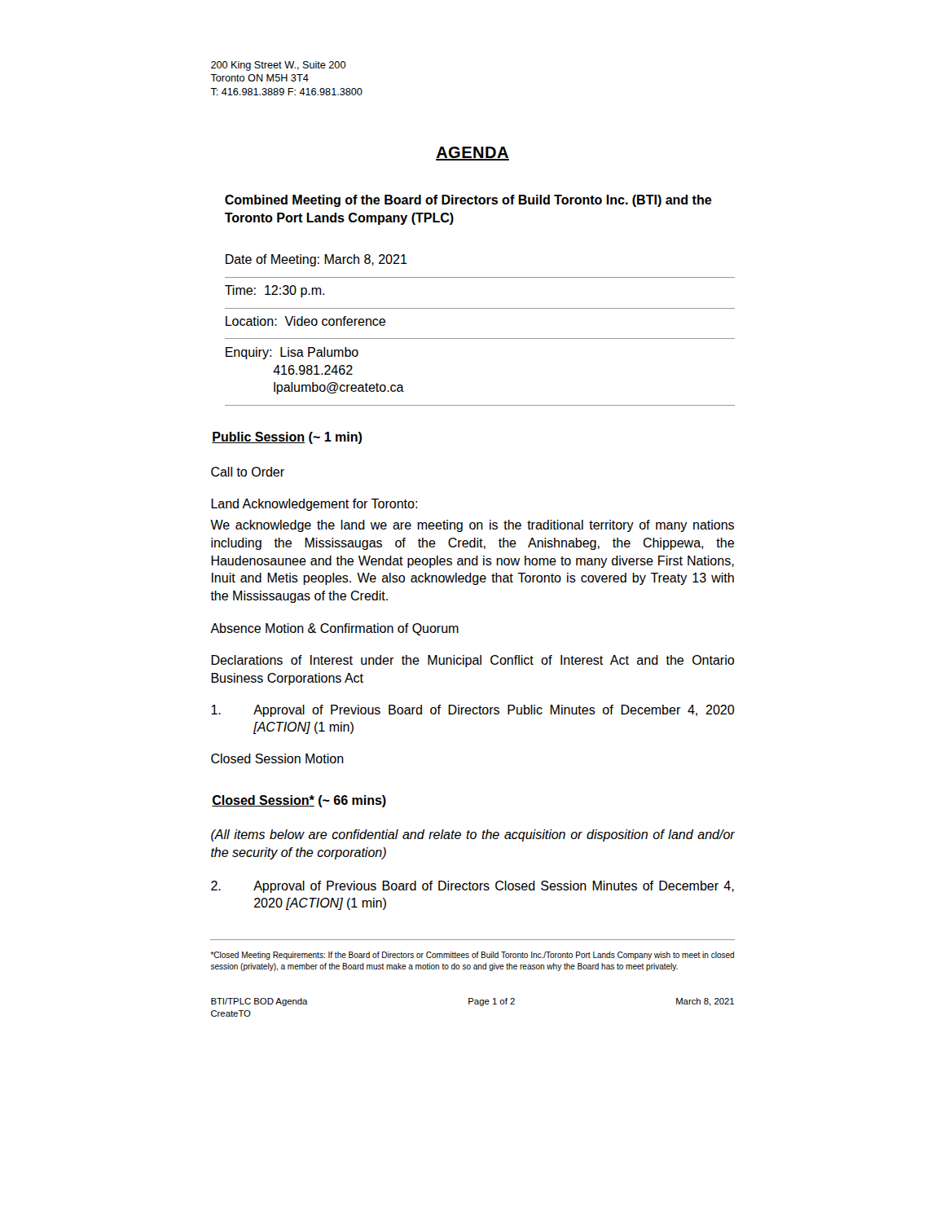200 King Street W., Suite 200
Toronto ON M5H 3T4
T: 416.981.3889 F: 416.981.3800
AGENDA
Combined Meeting of the Board of Directors of Build Toronto Inc. (BTI) and the Toronto Port Lands Company (TPLC)
Date of Meeting: March 8, 2021
Time: 12:30 p.m.
Location: Video conference
Enquiry: Lisa Palumbo
416.981.2462
lpalumbo@createto.ca
Public Session (~ 1 min)
Call to Order
Land Acknowledgement for Toronto:
We acknowledge the land we are meeting on is the traditional territory of many nations including the Mississaugas of the Credit, the Anishnabeg, the Chippewa, the Haudenosaunee and the Wendat peoples and is now home to many diverse First Nations, Inuit and Metis peoples. We also acknowledge that Toronto is covered by Treaty 13 with the Mississaugas of the Credit.
Absence Motion & Confirmation of Quorum
Declarations of Interest under the Municipal Conflict of Interest Act and the Ontario Business Corporations Act
1. Approval of Previous Board of Directors Public Minutes of December 4, 2020 [ACTION] (1 min)
Closed Session Motion
Closed Session* (~ 66 mins)
(All items below are confidential and relate to the acquisition or disposition of land and/or the security of the corporation)
2. Approval of Previous Board of Directors Closed Session Minutes of December 4, 2020 [ACTION] (1 min)
*Closed Meeting Requirements: If the Board of Directors or Committees of Build Toronto Inc./Toronto Port Lands Company wish to meet in closed session (privately), a member of the Board must make a motion to do so and give the reason why the Board has to meet privately.
BTI/TPLC BOD Agenda
CreateTO
Page 1 of 2
March 8, 2021